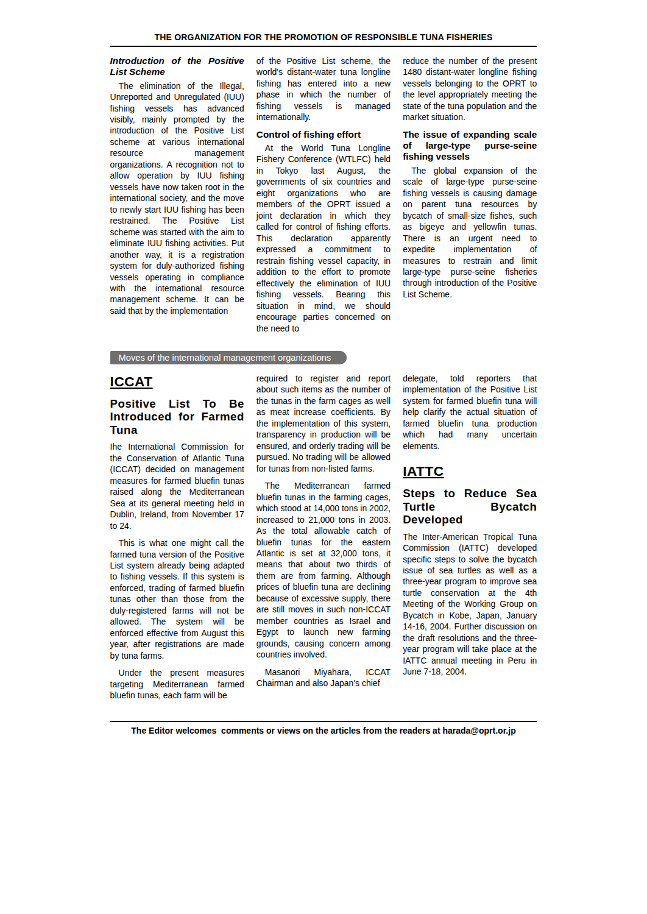THE ORGANIZATION FOR THE PROMOTION OF RESPONSIBLE TUNA FISHERIES
Introduction of the Positive List Scheme
The elimination of the Illegal, Unreported and Unregulated (IUU) fishing vessels has advanced visibly, mainly prompted by the introduction of the Positive List scheme at various international resource management organizations. A recognition not to allow operation by IUU fishing vessels have now taken root in the international society, and the move to newly start IUU fishing has been restrained. The Positive List scheme was started with the aim to eliminate IUU fishing activities. Put another way, it is a registration system for duly-authorized fishing vessels operating in compliance with the international resource management scheme. It can be said that by the implementation
of the Positive List scheme, the world's distant-water tuna longline fishing has entered into a new phase in which the number of fishing vessels is managed internationally.
Control of fishing effort
At the World Tuna Longline Fishery Conference (WTLFC) held in Tokyo last August, the governments of six countries and eight organizations who are members of the OPRT issued a joint declaration in which they called for control of fishing efforts. This declaration apparently expressed a commitment to restrain fishing vessel capacity, in addition to the effort to promote effectively the elimination of IUU fishing vessels. Bearing this situation in mind, we should encourage parties concerned on the need to
reduce the number of the present 1480 distant-water longline fishing vessels belonging to the OPRT to the level appropriately meeting the state of the tuna population and the market situation.
The issue of expanding scale of large-type purse-seine fishing vessels
The global expansion of the scale of large-type purse-seine fishing vessels is causing damage on parent tuna resources by bycatch of small-size fishes, such as bigeye and yellowfin tunas. There is an urgent need to expedite implementation of measures to restrain and limit large-type purse-seine fisheries through introduction of the Positive List Scheme.
Moves of the international management organizations
ICCAT
Positive List To Be Introduced for Farmed Tuna
Ihe International Commission for the Conservation of Atlantic Tuna (ICCAT) decided on management measures for farmed bluefin tunas raised along the Mediterranean Sea at its general meeting held in Dublin, Ireland, from November 17 to 24.
This is what one might call the farmed tuna version of the Positive List system already being adapted to fishing vessels. If this system is enforced, trading of farmed bluefin tunas other than those from the duly-registered farms will not be allowed. The system will be enforced effective from August this year, after registrations are made by tuna farms.
Under the present measures targeting Mediterranean farmed bluefin tunas, each farm will be
required to register and report about such items as the number of the tunas in the farm cages as well as meat increase coefficients. By the implementation of this system, transparency in production will be ensured, and orderly trading will be pursued. No trading will be allowed for tunas from non-listed farms.
The Mediterranean farmed bluefin tunas in the farming cages, which stood at 14,000 tons in 2002, increased to 21,000 tons in 2003. As the total allowable catch of bluefin tunas for the eastern Atlantic is set at 32,000 tons, it means that about two thirds of them are from farming. Although prices of bluefin tuna are declining because of excessive supply, there are still moves in such non-ICCAT member countries as Israel and Egypt to launch new farming grounds, causing concern among countries involved.
Masanori Miyahara, ICCAT Chairman and also Japan's chief
delegate, told reporters that implementation of the Positive List system for farmed bluefin tuna will help clarify the actual situation of farmed bluefin tuna production which had many uncertain elements.
IATTC
Steps to Reduce Sea Turtle Bycatch Developed
The Inter-American Tropical Tuna Commission (IATTC) developed specific steps to solve the bycatch issue of sea turtles as well as a three-year program to improve sea turtle conservation at the 4th Meeting of the Working Group on Bycatch in Kobe, Japan, January 14-16, 2004. Further discussion on the draft resolutions and the three-year program will take place at the IATTC annual meeting in Peru in June 7-18, 2004.
The Editor welcomes comments or views on the articles from the readers at harada@oprt.or.jp